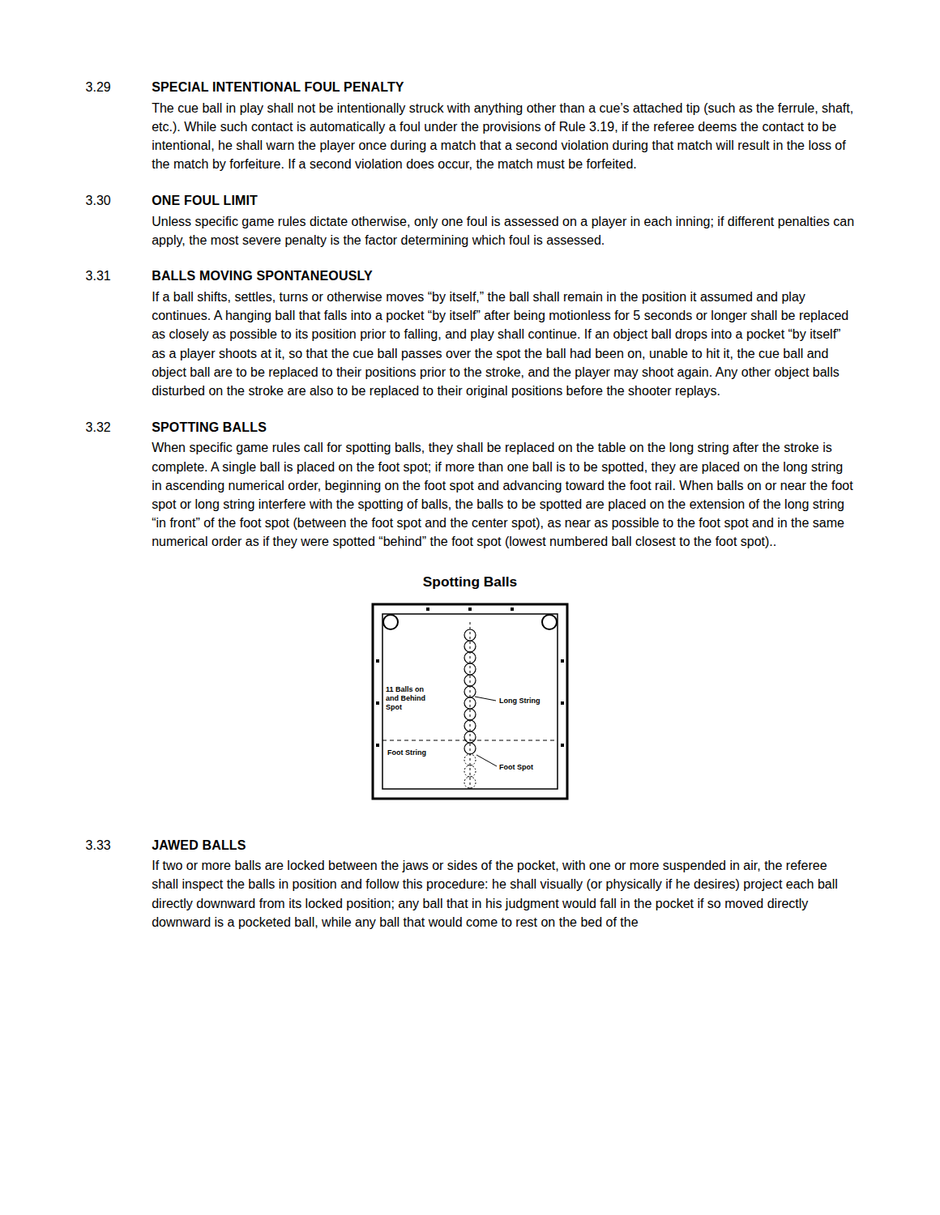3.29
SPECIAL INTENTIONAL FOUL PENALTY
The cue ball in play shall not be intentionally struck with anything other than a cue’s attached tip (such as the ferrule, shaft, etc.). While such contact is automatically a foul under the provisions of Rule 3.19, if the referee deems the contact to be intentional, he shall warn the player once during a match that a second violation during that match will result in the loss of the match by forfeiture. If a second violation does occur, the match must be forfeited.
3.30
ONE FOUL LIMIT
Unless specific game rules dictate otherwise, only one foul is assessed on a player in each inning; if different penalties can apply, the most severe penalty is the factor determining which foul is assessed.
3.31
BALLS MOVING SPONTANEOUSLY
If a ball shifts, settles, turns or otherwise moves “by itself,” the ball shall remain in the position it assumed and play continues. A hanging ball that falls into a pocket “by itself” after being motionless for 5 seconds or longer shall be replaced as closely as possible to its position prior to falling, and play shall continue. If an object ball drops into a pocket “by itself” as a player shoots at it, so that the cue ball passes over the spot the ball had been on, unable to hit it, the cue ball and object ball are to be replaced to their positions prior to the stroke, and the player may shoot again. Any other object balls disturbed on the stroke are also to be replaced to their original positions before the shooter replays.
3.32
SPOTTING BALLS
When specific game rules call for spotting balls, they shall be replaced on the table on the long string after the stroke is complete. A single ball is placed on the foot spot; if more than one ball is to be spotted, they are placed on the long string in ascending numerical order, beginning on the foot spot and advancing toward the foot rail. When balls on or near the foot spot or long string interfere with the spotting of balls, the balls to be spotted are placed on the extension of the long string “in front” of the foot spot (between the foot spot and the center spot), as near as possible to the foot spot and in the same numerical order as if they were spotted “behind” the foot spot (lowest numbered ball closest to the foot spot)..
Spotting Balls
11 Balls on and Behind Spot Long String Foot String Foot Spot
3.33
JAWED BALLS
If two or more balls are locked between the jaws or sides of the pocket, with one or more suspended in air, the referee shall inspect the balls in position and follow this procedure: he shall visually (or physically if he desires) project each ball directly downward from its locked position; any ball that in his judgment would fall in the pocket if so moved directly downward is a pocketed ball, while any ball that would come to rest on the bed of the